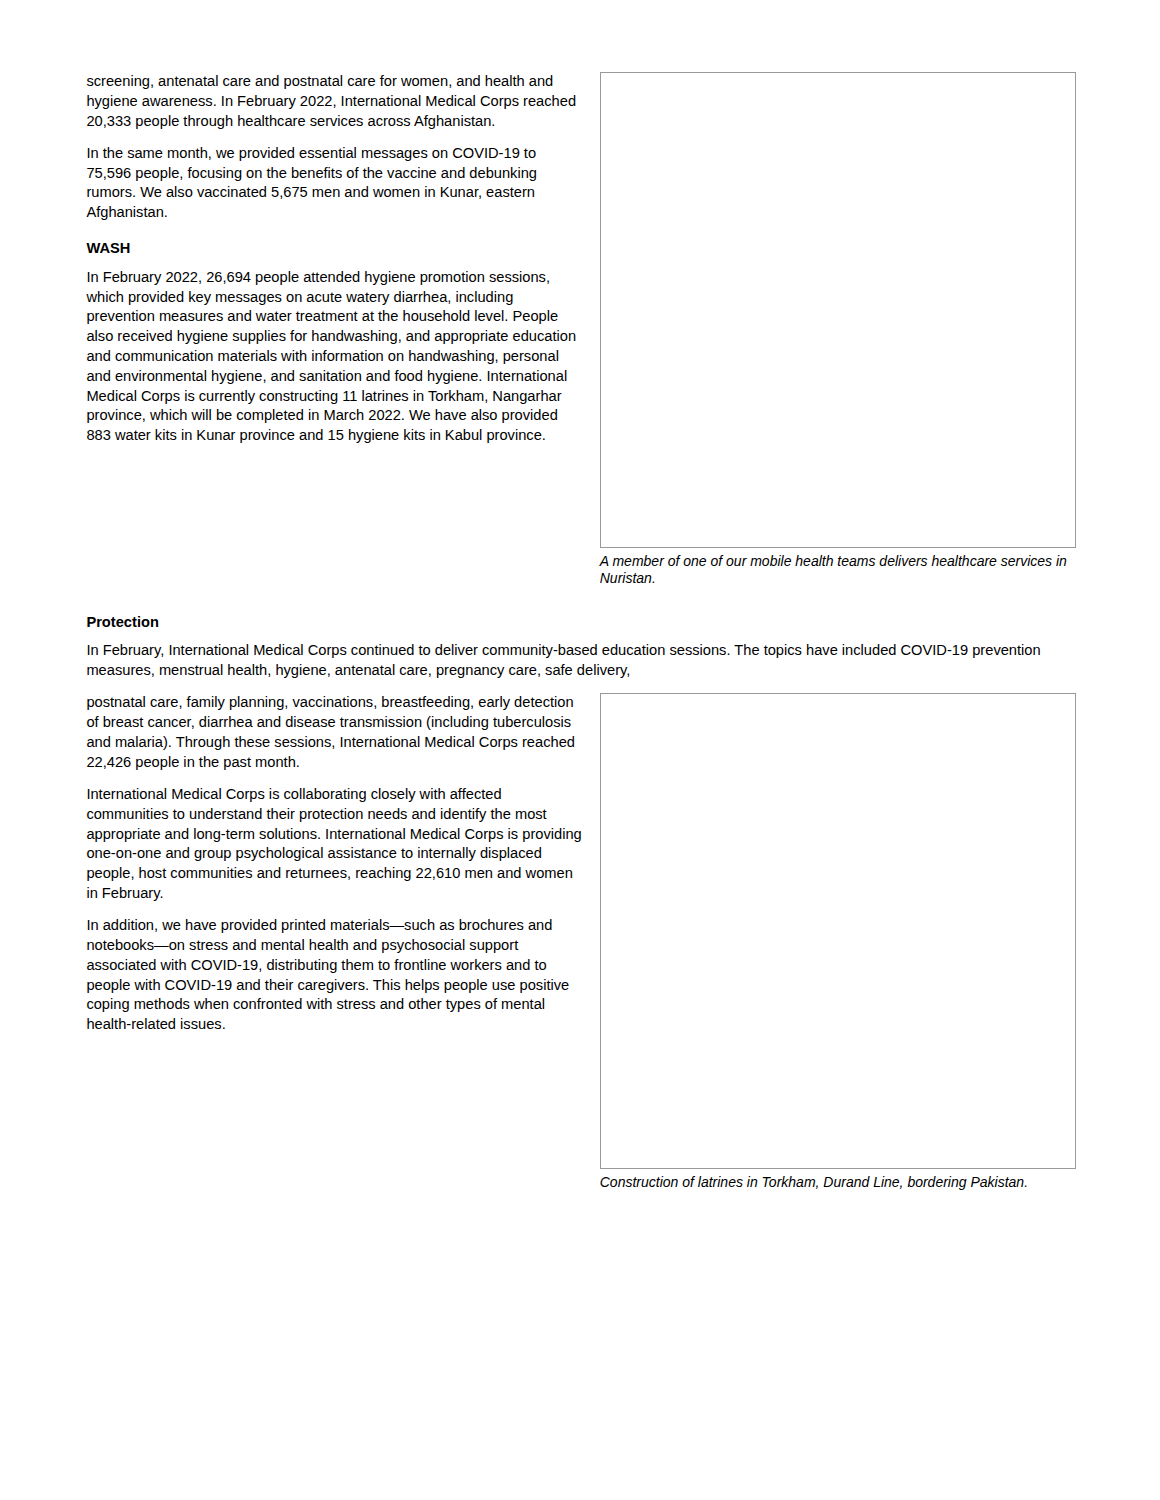A member of one of our mobile health teams delivers healthcare services in Nuristan.
screening, antenatal care and postnatal care for women, and health and hygiene awareness. In February 2022, International Medical Corps reached 20,333 people through healthcare services across Afghanistan.
In the same month, we provided essential messages on COVID-19 to 75,596 people, focusing on the benefits of the vaccine and debunking rumors. We also vaccinated 5,675 men and women in Kunar, eastern Afghanistan.
WASH
In February 2022, 26,694 people attended hygiene promotion sessions, which provided key messages on acute watery diarrhea, including prevention measures and water treatment at the household level. People also received hygiene supplies for handwashing, and appropriate education and communication materials with information on handwashing, personal and environmental hygiene, and sanitation and food hygiene. International Medical Corps is currently constructing 11 latrines in Torkham, Nangarhar province, which will be completed in March 2022. We have also provided 883 water kits in Kunar province and 15 hygiene kits in Kabul province.
Protection
In February, International Medical Corps continued to deliver community-based education sessions. The topics have included COVID-19 prevention measures, menstrual health, hygiene, antenatal care, pregnancy care, safe delivery,
Construction of latrines in Torkham, Durand Line, bordering Pakistan.
postnatal care, family planning, vaccinations, breastfeeding, early detection of breast cancer, diarrhea and disease transmission (including tuberculosis and malaria). Through these sessions, International Medical Corps reached 22,426 people in the past month.
International Medical Corps is collaborating closely with affected communities to understand their protection needs and identify the most appropriate and long-term solutions. International Medical Corps is providing one-on-one and group psychological assistance to internally displaced people, host communities and returnees, reaching 22,610 men and women in February.
In addition, we have provided printed materials—such as brochures and notebooks—on stress and mental health and psychosocial support associated with COVID-19, distributing them to frontline workers and to people with COVID-19 and their caregivers. This helps people use positive coping methods when confronted with stress and other types of mental health-related issues.